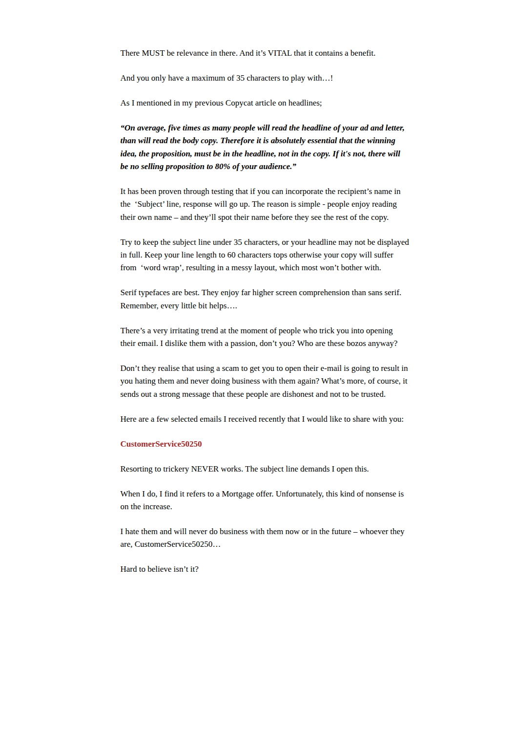There MUST be relevance in there. And it’s VITAL that it contains a benefit.
And you only have a maximum of 35 characters to play with…!
As I mentioned in my previous Copycat article on headlines;
“On average, five times as many people will read the headline of your ad and letter, than will read the body copy. Therefore it is absolutely essential that the winning idea, the proposition, must be in the headline, not in the copy. If it's not, there will be no selling proposition to 80% of your audience.”
It has been proven through testing that if you can incorporate the recipient’s name in the ‘Subject’ line, response will go up. The reason is simple - people enjoy reading their own name – and they’ll spot their name before they see the rest of the copy.
Try to keep the subject line under 35 characters, or your headline may not be displayed in full. Keep your line length to 60 characters tops otherwise your copy will suffer from ‘word wrap’, resulting in a messy layout, which most won’t bother with.
Serif typefaces are best. They enjoy far higher screen comprehension than sans serif. Remember, every little bit helps….
There’s a very irritating trend at the moment of people who trick you into opening their email. I dislike them with a passion, don’t you? Who are these bozos anyway?
Don’t they realise that using a scam to get you to open their e-mail is going to result in you hating them and never doing business with them again? What’s more, of course, it sends out a strong message that these people are dishonest and not to be trusted.
Here are a few selected emails I received recently that I would like to share with you:
CustomerService50250
Resorting to trickery NEVER works. The subject line demands I open this.
When I do, I find it refers to a Mortgage offer. Unfortunately, this kind of nonsense is on the increase.
I hate them and will never do business with them now or in the future – whoever they are, CustomerService50250…
Hard to believe isn’t it?